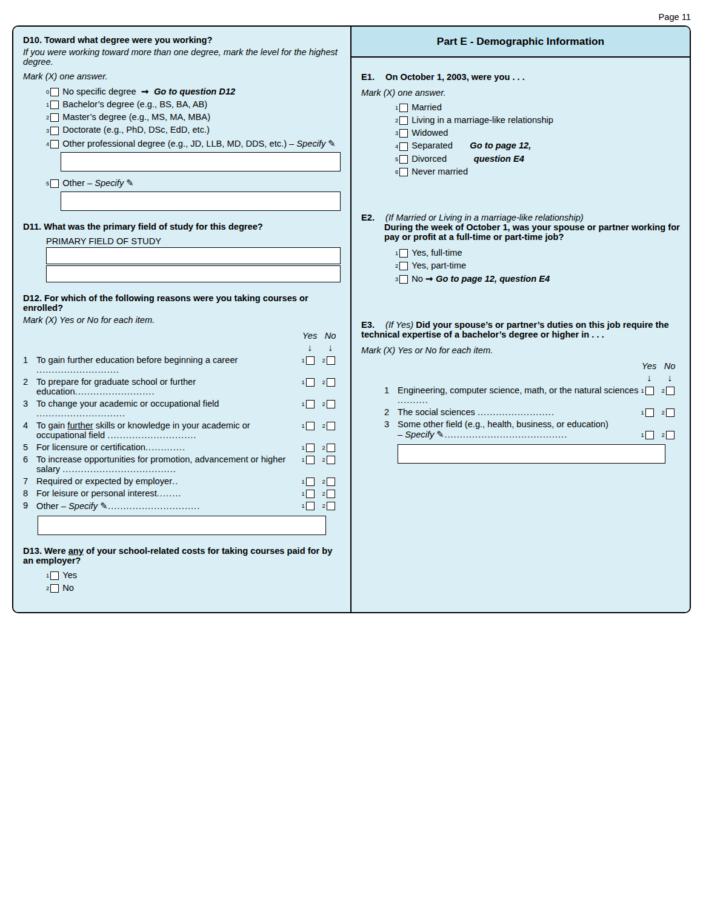Page 11
D10. Toward what degree were you working?
If you were working toward more than one degree, mark the level for the highest degree.
Mark (X) one answer.
0 No specific degree ➞ Go to question D12
1 Bachelor’s degree (e.g., BS, BA, AB)
2 Master’s degree (e.g., MS, MA, MBA)
3 Doctorate (e.g., PhD, DSc, EdD, etc.)
4 Other professional degree (e.g., JD, LLB, MD, DDS, etc.) – Specify ✎
5 Other – Specify ✎
D11. What was the primary field of study for this degree?
PRIMARY FIELD OF STUDY
D12. For which of the following reasons were you taking courses or enrolled?
Mark (X) Yes or No for each item.
| | | Yes | No |
| | | ↓ | ↓ |
| 1 | To gain further education before beginning a career ........................... | 1 | 2 |
| 2 | To prepare for graduate school or further education .......................... | 1 | 2 |
| 3 | To change your academic or occupational field ............................. | 1 | 2 |
| 4 | To gain further skills or knowledge in your academic or occupational field ............................. | 1 | 2 |
| 5 | For licensure or certification ............. | 1 | 2 |
| 6 | To increase opportunities for promotion, advancement or higher salary ..................................... | 1 | 2 |
| 7 | Required or expected by employer .. | 1 | 2 |
| 8 | For leisure or personal interest ........ | 1 | 2 |
| 9 | Other – Specify ✎ .............................. | 1 | 2 |
D13. Were any of your school-related costs for taking courses paid for by an employer?
1 Yes
2 No
Part E - Demographic Information
E1. On October 1, 2003, were you . . .
Mark (X) one answer.
1 Married
2 Living in a marriage-like relationship
3 Widowed
4 Separated Go to page 12,
5 Divorced question E4
6 Never married
E2. (If Married or Living in a marriage-like relationship)
During the week of October 1, was your spouse or partner working for pay or profit at a full-time or part-time job?
1 Yes, full-time
2 Yes, part-time
3 No ➞ Go to page 12, question E4
E3. (If Yes) Did your spouse’s or partner’s duties on this job require the technical expertise of a bachelor’s degree or higher in . . .
Mark (X) Yes or No for each item.
| | | Yes | No |
| | | ↓ | ↓ |
| 1 | Engineering, computer science, math, or the natural sciences .......... | 1 | 2 |
| 2 | The social sciences ......................... | 1 | 2 |
| 3 | Some other field (e.g., health, business, or education) – Specify ✎ ........................................ | 1 | 2 |